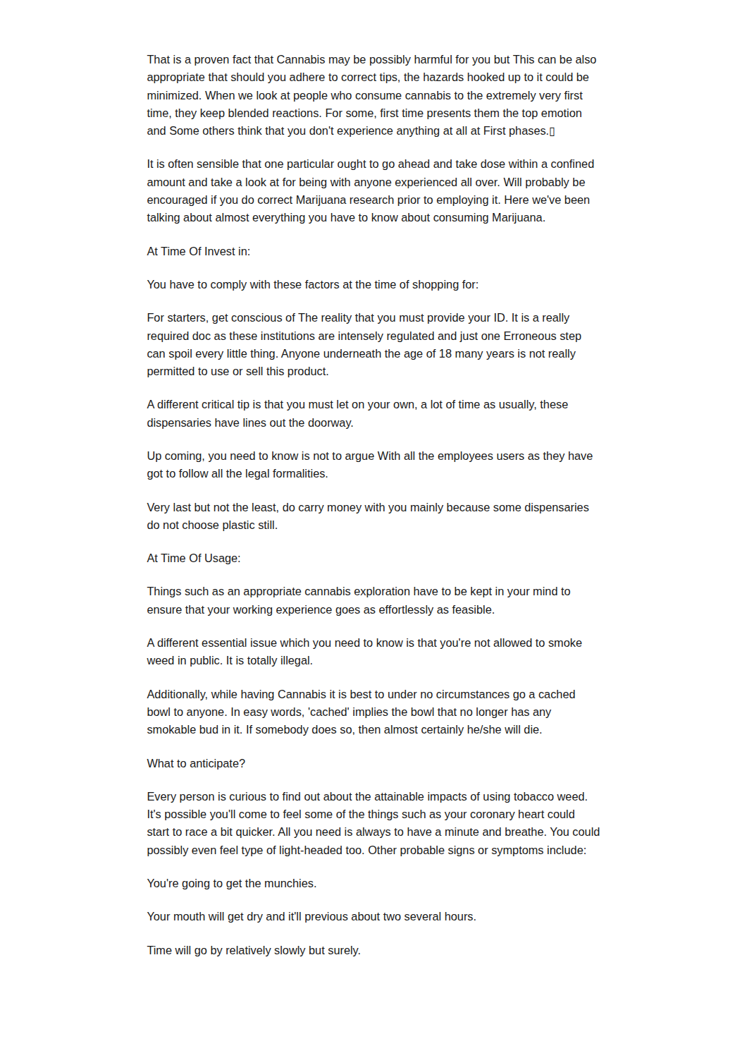That is a proven fact that Cannabis may be possibly harmful for you but This can be also appropriate that should you adhere to correct tips, the hazards hooked up to it could be minimized. When we look at people who consume cannabis to the extremely very first time, they keep blended reactions. For some, first time presents them the top emotion and Some others think that you don't experience anything at all at First phases.▯
It is often sensible that one particular ought to go ahead and take dose within a confined amount and take a look at for being with anyone experienced all over. Will probably be encouraged if you do correct Marijuana research prior to employing it. Here we've been talking about almost everything you have to know about consuming Marijuana.
At Time Of Invest in:
You have to comply with these factors at the time of shopping for:
For starters, get conscious of The reality that you must provide your ID. It is a really required doc as these institutions are intensely regulated and just one Erroneous step can spoil every little thing. Anyone underneath the age of 18 many years is not really permitted to use or sell this product.
A different critical tip is that you must let on your own, a lot of time as usually, these dispensaries have lines out the doorway.
Up coming, you need to know is not to argue With all the employees users as they have got to follow all the legal formalities.
Very last but not the least, do carry money with you mainly because some dispensaries do not choose plastic still.
At Time Of Usage:
Things such as an appropriate cannabis exploration have to be kept in your mind to ensure that your working experience goes as effortlessly as feasible.
A different essential issue which you need to know is that you're not allowed to smoke weed in public. It is totally illegal.
Additionally, while having Cannabis it is best to under no circumstances go a cached bowl to anyone. In easy words, 'cached' implies the bowl that no longer has any smokable bud in it. If somebody does so, then almost certainly he/she will die.
What to anticipate?
Every person is curious to find out about the attainable impacts of using tobacco weed. It's possible you'll come to feel some of the things such as your coronary heart could start to race a bit quicker. All you need is always to have a minute and breathe. You could possibly even feel type of light-headed too. Other probable signs or symptoms include:
You're going to get the munchies.
Your mouth will get dry and it'll previous about two several hours.
Time will go by relatively slowly but surely.